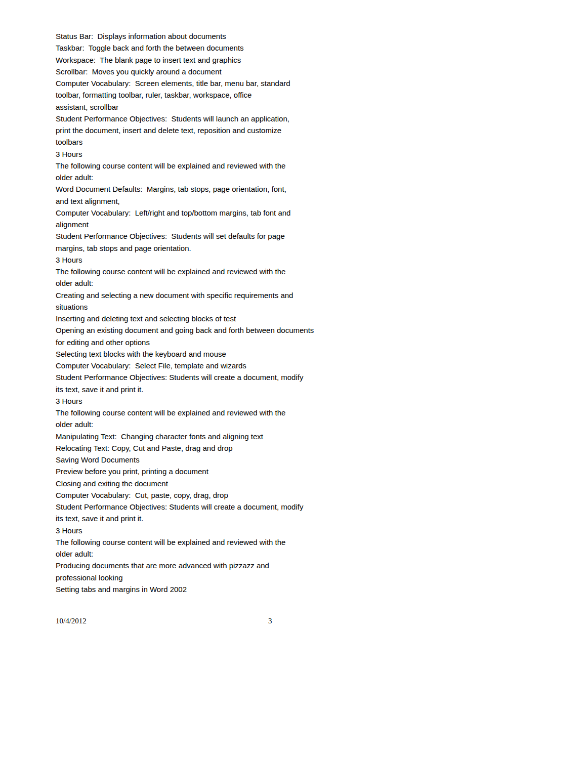Status Bar: Displays information about documents
Taskbar: Toggle back and forth the between documents
Workspace: The blank page to insert text and graphics
Scrollbar: Moves you quickly around a document
Computer Vocabulary: Screen elements, title bar, menu bar, standard
toolbar, formatting toolbar, ruler, taskbar, workspace, office
assistant, scrollbar
Student Performance Objectives: Students will launch an application,
print the document, insert and delete text, reposition and customize
toolbars
3 Hours
The following course content will be explained and reviewed with the
older adult:
Word Document Defaults: Margins, tab stops, page orientation, font,
and text alignment,
Computer Vocabulary: Left/right and top/bottom margins, tab font and
alignment
Student Performance Objectives: Students will set defaults for page
margins, tab stops and page orientation.
3 Hours
The following course content will be explained and reviewed with the
older adult:
Creating and selecting a new document with specific requirements and
situations
Inserting and deleting text and selecting blocks of test
Opening an existing document and going back and forth between documents
for editing and other options
Selecting text blocks with the keyboard and mouse
Computer Vocabulary: Select File, template and wizards
Student Performance Objectives: Students will create a document, modify
its text, save it and print it.
3 Hours
The following course content will be explained and reviewed with the
older adult:
Manipulating Text: Changing character fonts and aligning text
Relocating Text: Copy, Cut and Paste, drag and drop
Saving Word Documents
Preview before you print, printing a document
Closing and exiting the document
Computer Vocabulary: Cut, paste, copy, drag, drop
Student Performance Objectives: Students will create a document, modify
its text, save it and print it.
3 Hours
The following course content will be explained and reviewed with the
older adult:
Producing documents that are more advanced with pizzazz and
professional looking
Setting tabs and margins in Word 2002
10/4/2012 3